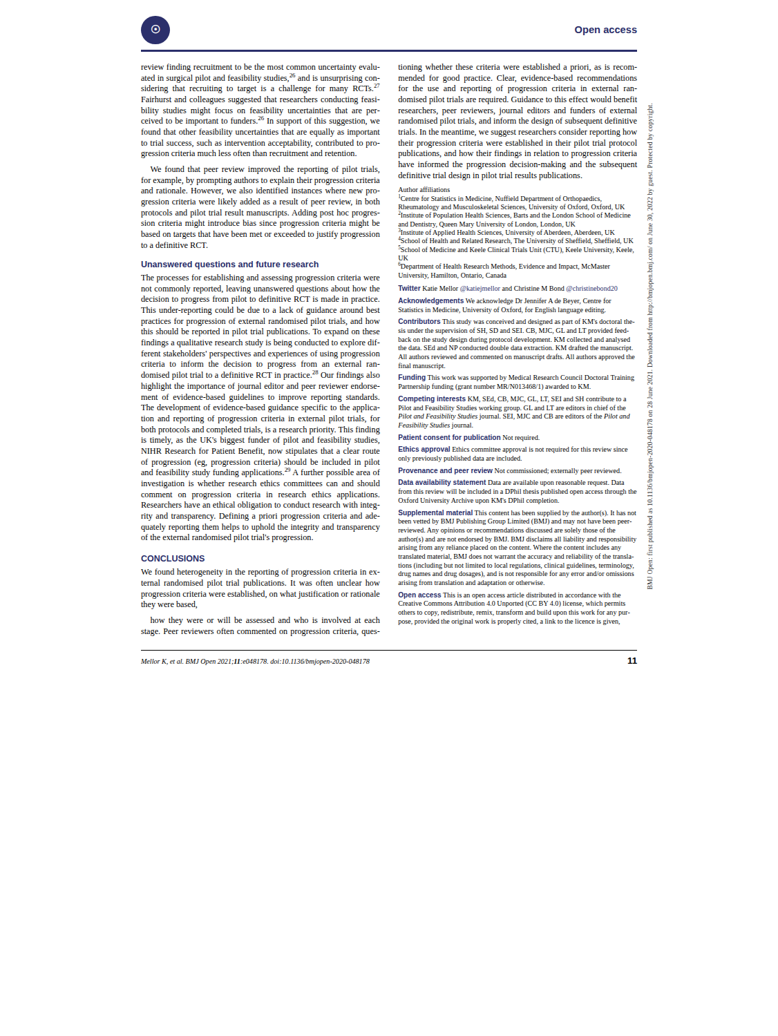BMJ Open: first published as 10.1136/bmjopen-2020-048178 on 28 June 2021. Downloaded from http://bmjopen.bmj.com/ on June 30, 2022 by guest. Protected by copyright.
☉
Open access
review finding recruitment to be the most common uncertainty evaluated in surgical pilot and feasibility studies,26 and is unsurprising considering that recruiting to target is a challenge for many RCTs.27 Fairhurst and colleagues suggested that researchers conducting feasibility studies might focus on feasibility uncertainties that are perceived to be important to funders.26 In support of this suggestion, we found that other feasibility uncertainties that are equally as important to trial success, such as intervention acceptability, contributed to progression criteria much less often than recruitment and retention.
We found that peer review improved the reporting of pilot trials, for example, by prompting authors to explain their progression criteria and rationale. However, we also identified instances where new progression criteria were likely added as a result of peer review, in both protocols and pilot trial result manuscripts. Adding post hoc progression criteria might introduce bias since progression criteria might be based on targets that have been met or exceeded to justify progression to a definitive RCT.
Unanswered questions and future research
The processes for establishing and assessing progression criteria were not commonly reported, leaving unanswered questions about how the decision to progress from pilot to definitive RCT is made in practice. This under-reporting could be due to a lack of guidance around best practices for progression of external randomised pilot trials, and how this should be reported in pilot trial publications. To expand on these findings a qualitative research study is being conducted to explore different stakeholders' perspectives and experiences of using progression criteria to inform the decision to progress from an external randomised pilot trial to a definitive RCT in practice.28 Our findings also highlight the importance of journal editor and peer reviewer endorsement of evidence-based guidelines to improve reporting standards. The development of evidence-based guidance specific to the application and reporting of progression criteria in external pilot trials, for both protocols and completed trials, is a research priority. This finding is timely, as the UK's biggest funder of pilot and feasibility studies, NIHR Research for Patient Benefit, now stipulates that a clear route of progression (eg, progression criteria) should be included in pilot and feasibility study funding applications.29 A further possible area of investigation is whether research ethics committees can and should comment on progression criteria in research ethics applications. Researchers have an ethical obligation to conduct research with integrity and transparency. Defining a priori progression criteria and adequately reporting them helps to uphold the integrity and transparency of the external randomised pilot trial's progression.
Conclusions
We found heterogeneity in the reporting of progression criteria in external randomised pilot trial publications. It was often unclear how progression criteria were established, on what justification or rationale they were based,
how they were or will be assessed and who is involved at each stage. Peer reviewers often commented on progression criteria, questioning whether these criteria were established a priori, as is recommended for good practice. Clear, evidence-based recommendations for the use and reporting of progression criteria in external randomised pilot trials are required. Guidance to this effect would benefit researchers, peer reviewers, journal editors and funders of external randomised pilot trials, and inform the design of subsequent definitive trials. In the meantime, we suggest researchers consider reporting how their progression criteria were established in their pilot trial protocol publications, and how their findings in relation to progression criteria have informed the progression decision-making and the subsequent definitive trial design in pilot trial results publications.
Author affiliations
1Centre for Statistics in Medicine, Nuffield Department of Orthopaedics, Rheumatology and Musculoskeletal Sciences, University of Oxford, Oxford, UK
2Institute of Population Health Sciences, Barts and the London School of Medicine and Dentistry, Queen Mary University of London, London, UK
3Institute of Applied Health Sciences, University of Aberdeen, Aberdeen, UK
4School of Health and Related Research, The University of Sheffield, Sheffield, UK
5School of Medicine and Keele Clinical Trials Unit (CTU), Keele University, Keele, UK
6Department of Health Research Methods, Evidence and Impact, McMaster University, Hamilton, Ontario, Canada
Twitter Katie Mellor @katiejmellor and Christine M Bond @christinebond20
Acknowledgements We acknowledge Dr Jennifer A de Beyer, Centre for Statistics in Medicine, University of Oxford, for English language editing.
Contributors This study was conceived and designed as part of KM's doctoral thesis under the supervision of SH, SD and SEI. CB, MJC, GL and LT provided feedback on the study design during protocol development. KM collected and analysed the data. SEd and NP conducted double data extraction. KM drafted the manuscript. All authors reviewed and commented on manuscript drafts. All authors approved the final manuscript.
Funding This work was supported by Medical Research Council Doctoral Training Partnership funding (grant number MR/N013468/1) awarded to KM.
Competing interests KM, SEd, CB, MJC, GL, LT, SEI and SH contribute to a Pilot and Feasibility Studies working group. GL and LT are editors in chief of the Pilot and Feasibility Studies journal. SEI, MJC and CB are editors of the Pilot and Feasibility Studies journal.
Patient consent for publication Not required.
Ethics approval Ethics committee approval is not required for this review since only previously published data are included.
Provenance and peer review Not commissioned; externally peer reviewed.
Data availability statement Data are available upon reasonable request. Data from this review will be included in a DPhil thesis published open access through the Oxford University Archive upon KM's DPhil completion.
Supplemental material This content has been supplied by the author(s). It has not been vetted by BMJ Publishing Group Limited (BMJ) and may not have been peer-reviewed. Any opinions or recommendations discussed are solely those of the author(s) and are not endorsed by BMJ. BMJ disclaims all liability and responsibility arising from any reliance placed on the content. Where the content includes any translated material, BMJ does not warrant the accuracy and reliability of the translations (including but not limited to local regulations, clinical guidelines, terminology, drug names and drug dosages), and is not responsible for any error and/or omissions arising from translation and adaptation or otherwise.
Open access This is an open access article distributed in accordance with the Creative Commons Attribution 4.0 Unported (CC BY 4.0) license, which permits others to copy, redistribute, remix, transform and build upon this work for any purpose, provided the original work is properly cited, a link to the licence is given,
Mellor K, et al. BMJ Open 2021;11:e048178. doi:10.1136/bmjopen-2020-048178
11